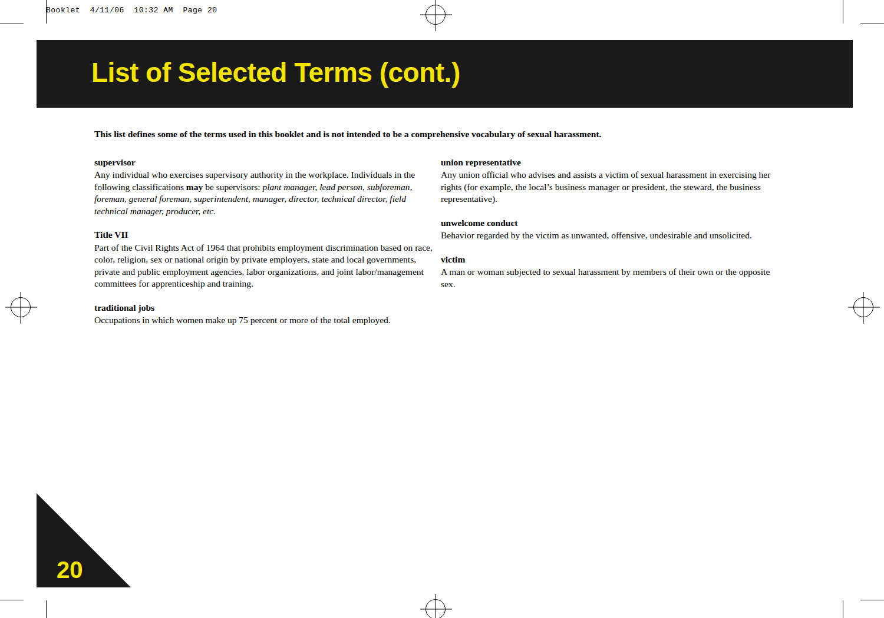Booklet 4/11/06 10:32 AM Page 20
List of Selected Terms (cont.)
This list defines some of the terms used in this booklet and is not intended to be a comprehensive vocabulary of sexual harassment.
supervisor
Any individual who exercises supervisory authority in the workplace. Individuals in the following classifications may be supervisors: plant manager, lead person, subforeman, foreman, general foreman, superintendent, manager, director, technical director, field technical manager, producer, etc.
Title VII
Part of the Civil Rights Act of 1964 that prohibits employment discrimination based on race, color, religion, sex or national origin by private employers, state and local governments, private and public employment agencies, labor organizations, and joint labor/management committees for apprenticeship and training.
traditional jobs
Occupations in which women make up 75 percent or more of the total employed.
union representative
Any union official who advises and assists a victim of sexual harassment in exercising her rights (for example, the local’s business manager or president, the steward, the business representative).
unwelcome conduct
Behavior regarded by the victim as unwanted, offensive, undesirable and unsolicited.
victim
A man or woman subjected to sexual harassment by members of their own or the opposite sex.
20